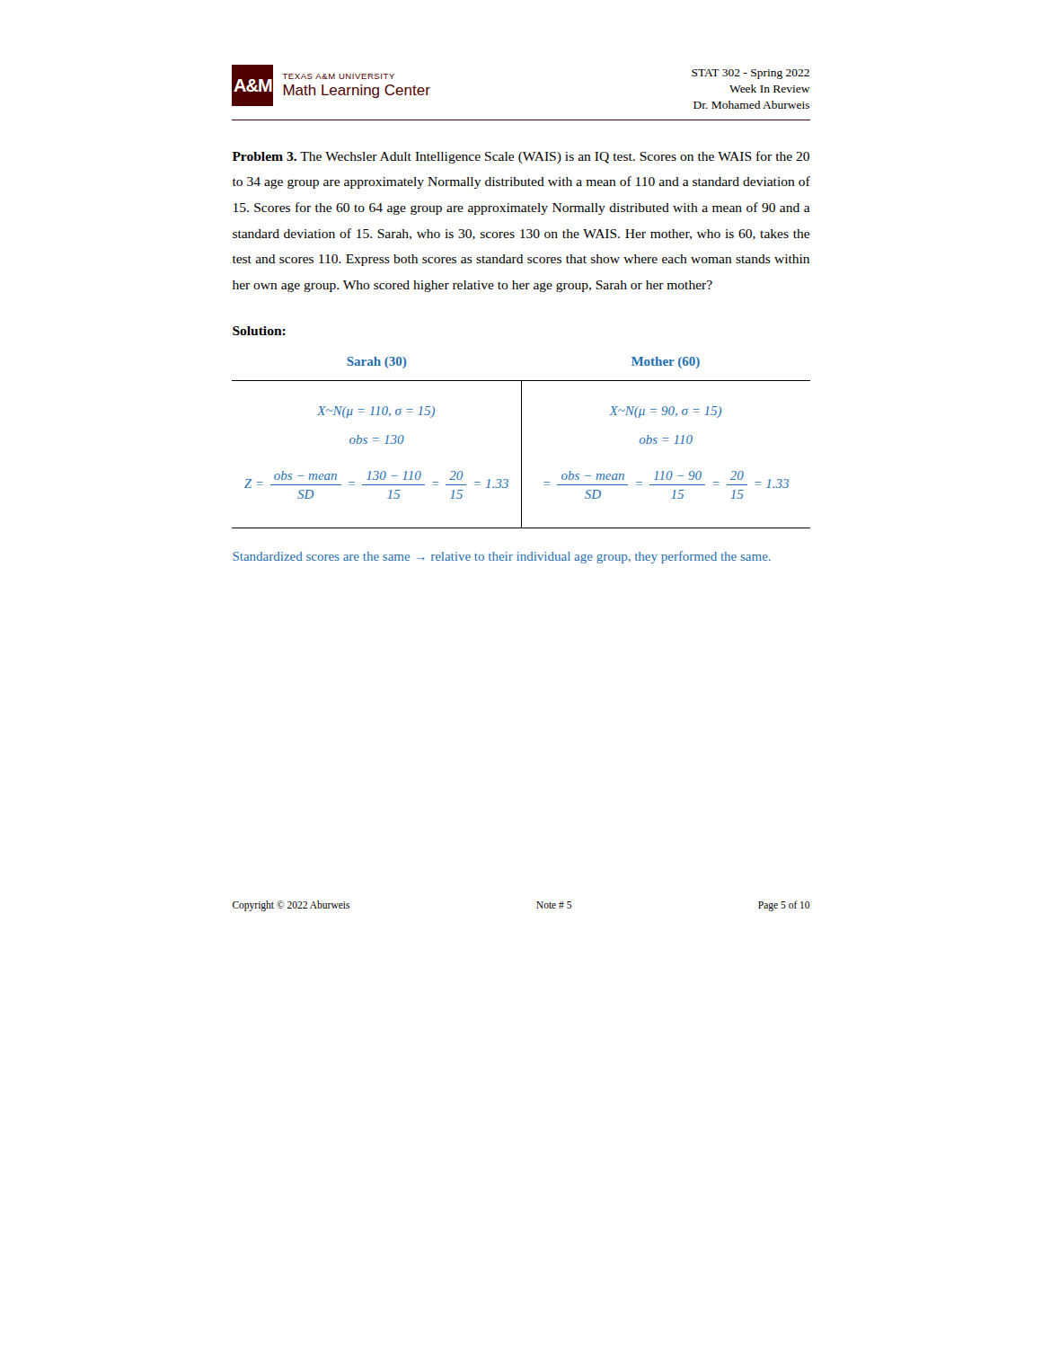A&M
Texas A&M University
Math Learning Center
STAT 302 - Spring 2022
Week In Review
Dr. Mohamed Aburweis
Problem 3. The Wechsler Adult Intelligence Scale (WAIS) is an IQ test. Scores on the WAIS for the 20 to 34 age group are approximately Normally distributed with a mean of 110 and a standard deviation of 15. Scores for the 60 to 64 age group are approximately Normally distributed with a mean of 90 and a standard deviation of 15. Sarah, who is 30, scores 130 on the WAIS. Her mother, who is 60, takes the test and scores 110. Express both scores as standard scores that show where each woman stands within her own age group. Who scored higher relative to her age group, Sarah or her mother?
Solution:
| Sarah (30) | Mother (60) |
| --- | --- |
| X~N(μ = 110, σ = 15) obs = 130 Z = obs − mean SD = 130 − 110 15 = 20 15 = 1.33 | X~N(μ = 90, σ = 15) obs = 110 = obs − mean SD = 110 − 90 15 = 20 15 = 1.33 |
Standardized scores are the same → relative to their individual age group, they performed the same.
Copyright © 2022 Aburweis Note # 5 Page 5 of 10